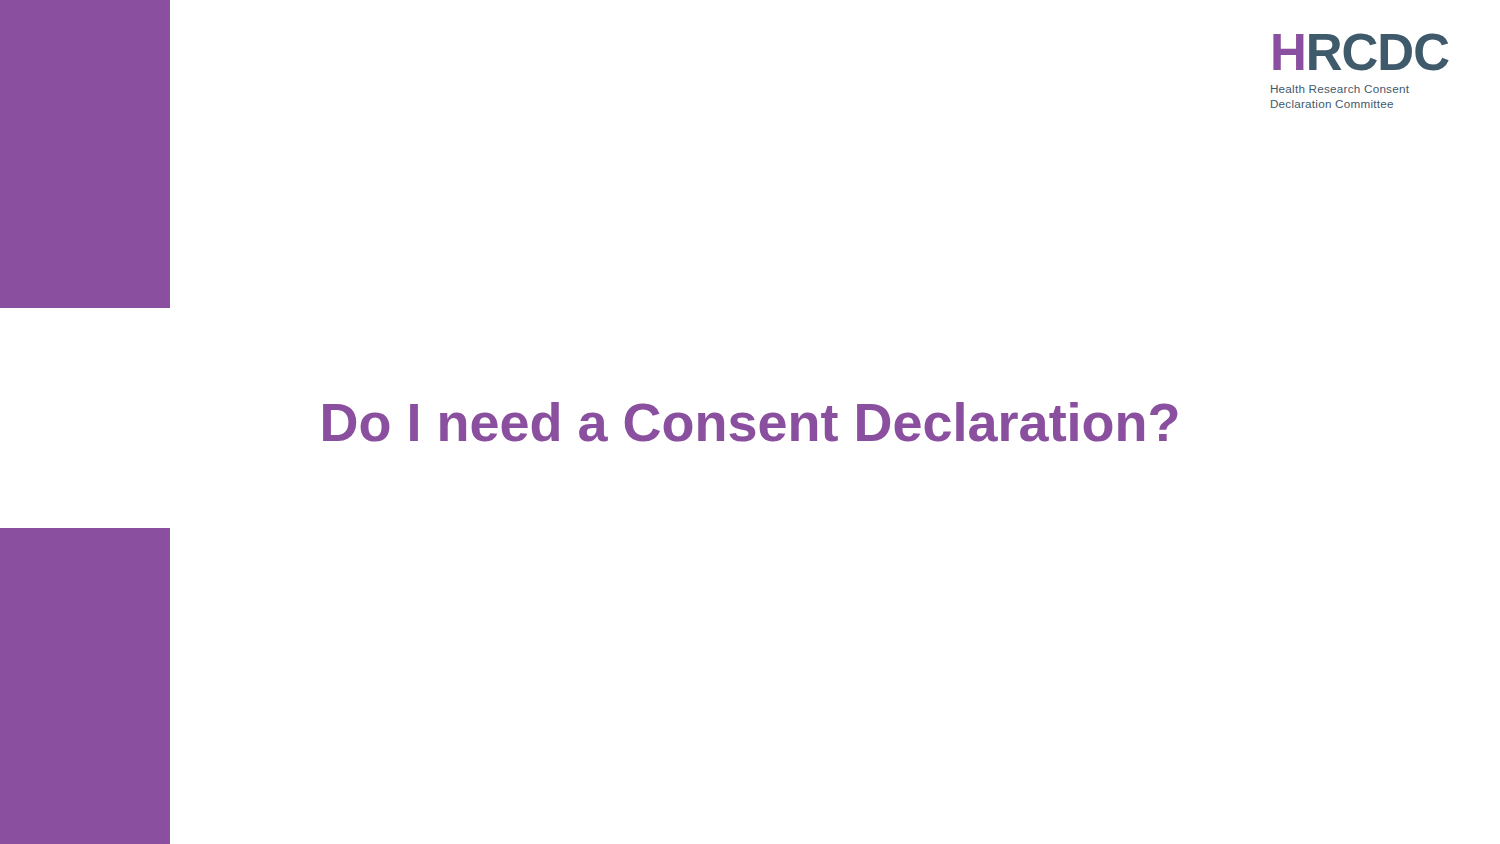HRCDC
Health Research Consent
Declaration Committee
Do I need a Consent Declaration?